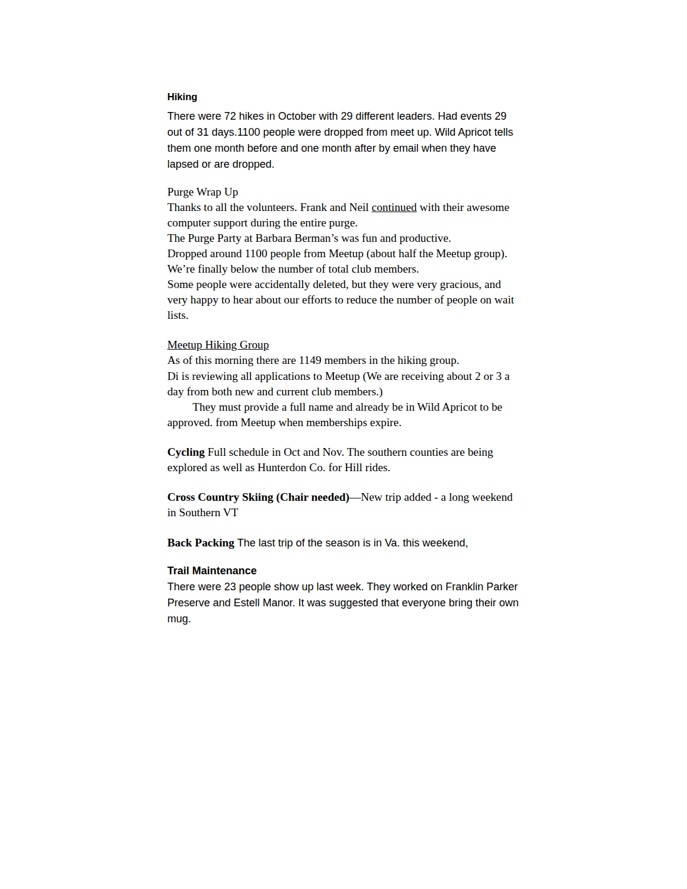Hiking
There were 72 hikes in October with 29 different leaders. Had events 29 out of 31 days.1100 people were dropped from meet up. Wild Apricot tells them one month before and one month after by email when they have lapsed or are dropped.
Purge Wrap Up Thanks to all the volunteers. Frank and Neil continued with their awesome computer support during the entire purge. The Purge Party at Barbara Berman’s was fun and productive. Dropped around 1100 people from Meetup (about half the Meetup group). We’re finally below the number of total club members. Some people were accidentally deleted, but they were very gracious, and very happy to hear about our efforts to reduce the number of people on wait lists.
Meetup Hiking Group As of this morning there are 1149 members in the hiking group. Di is reviewing all applications to Meetup (We are receiving about 2 or 3 a day from both new and current club members.) They must provide a full name and already be in Wild Apricot to be approved. from Meetup when memberships expire.
Cycling Full schedule in Oct and Nov. The southern counties are being explored as well as Hunterdon Co. for Hill rides.
Cross Country Skiing (Chair needed)—New trip added - a long weekend in Southern VT
Back Packing The last trip of the season is in Va. this weekend,
Trail Maintenance
There were 23 people show up last week. They worked on Franklin Parker Preserve and Estell Manor. It was suggested that everyone bring their own mug.